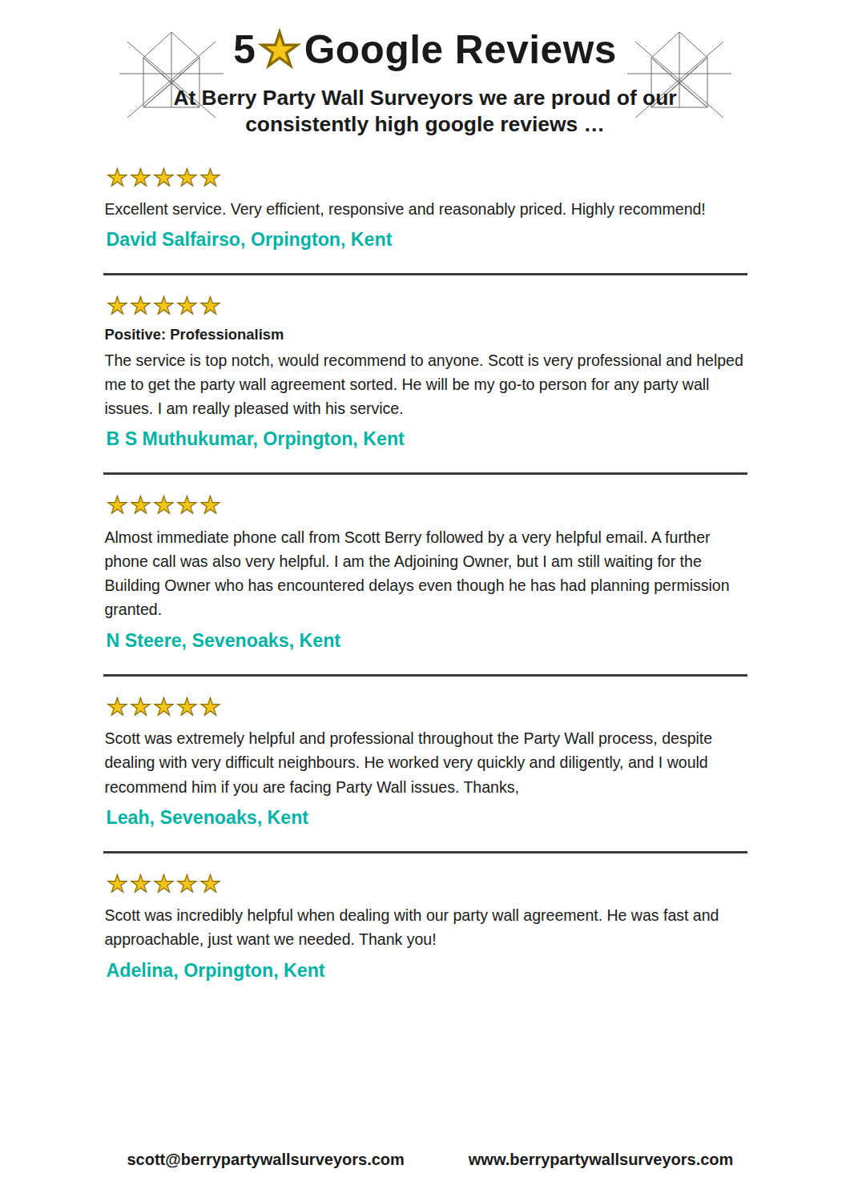5 ★ Google Reviews
At Berry Party Wall Surveyors we are proud of our consistently high google reviews …
★★★★★
Excellent service. Very efficient, responsive and reasonably priced. Highly recommend!
David Salfairso, Orpington, Kent
★★★★★
Positive: Professionalism
The service is top notch, would recommend to anyone. Scott is very professional and helped me to get the party wall agreement sorted. He will be my go-to person for any party wall issues. I am really pleased with his service.
B S Muthukumar, Orpington, Kent
★★★★★
Almost immediate phone call from Scott Berry followed by a very helpful email. A further phone call was also very helpful. I am the Adjoining Owner, but I am still waiting for the Building Owner who has encountered delays even though he has had planning permission granted.
N Steere, Sevenoaks, Kent
★★★★★
Scott was extremely helpful and professional throughout the Party Wall process, despite dealing with very difficult neighbours. He worked very quickly and diligently, and I would recommend him if you are facing Party Wall issues. Thanks,
Leah, Sevenoaks, Kent
★★★★★
Scott was incredibly helpful when dealing with our party wall agreement. He was fast and approachable, just want we needed. Thank you!
Adelina, Orpington, Kent
scott@berrypartywallsurveyors.com www.berrypartywallsurveyors.com